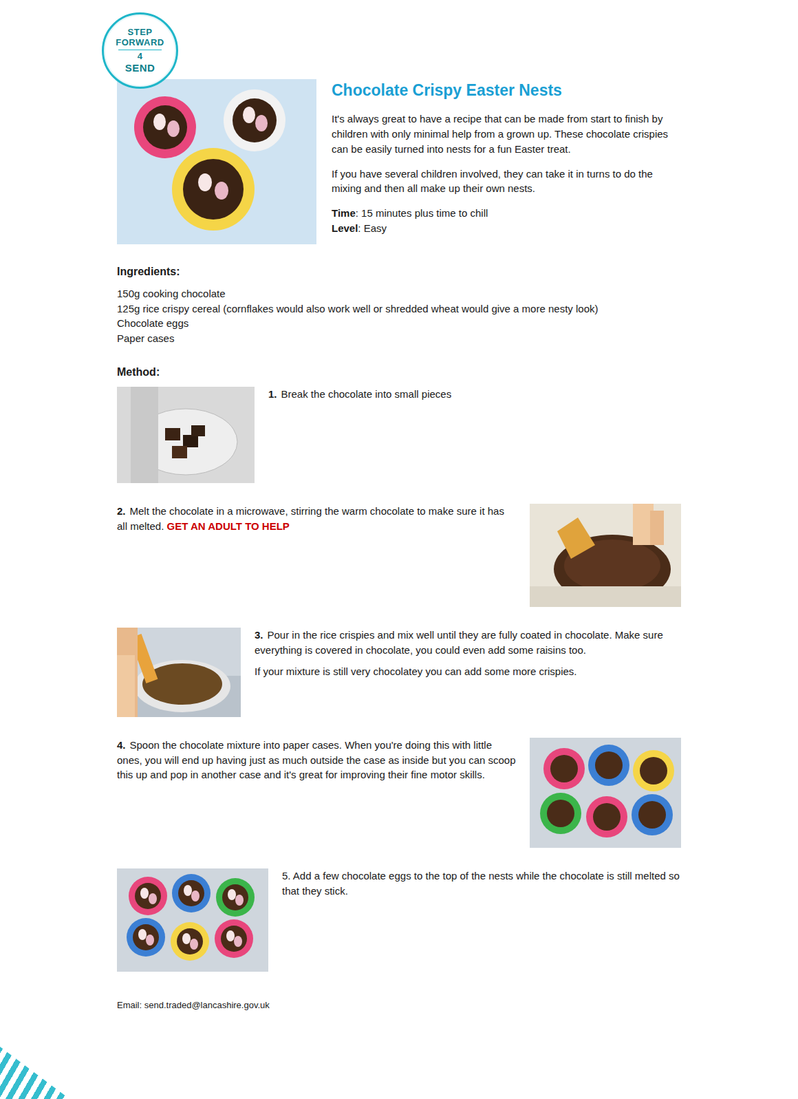STEP FORWARD
4 SEND
Chocolate Crispy Easter Nests
It's always great to have a recipe that can be made from start to finish by children with only minimal help from a grown up. These chocolate crispies can be easily turned into nests for a fun Easter treat.
If you have several children involved, they can take it in turns to do the mixing and then all make up their own nests.
Time: 15 minutes plus time to chill
Level: Easy
Ingredients:
150g cooking chocolate
125g rice crispy cereal (cornflakes would also work well or shredded wheat would give a more nesty look)
Chocolate eggs
Paper cases
Method:
1. Break the chocolate into small pieces
2. Melt the chocolate in a microwave, stirring the warm chocolate to make sure it has all melted. GET AN ADULT TO HELP
3. Pour in the rice crispies and mix well until they are fully coated in chocolate. Make sure everything is covered in chocolate, you could even add some raisins too.
If your mixture is still very chocolatey you can add some more crispies.
4. Spoon the chocolate mixture into paper cases. When you're doing this with little ones, you will end up having just as much outside the case as inside but you can scoop this up and pop in another case and it's great for improving their fine motor skills.
5. Add a few chocolate eggs to the top of the nests while the chocolate is still melted so that they stick.
Email: send.traded@lancashire.gov.uk